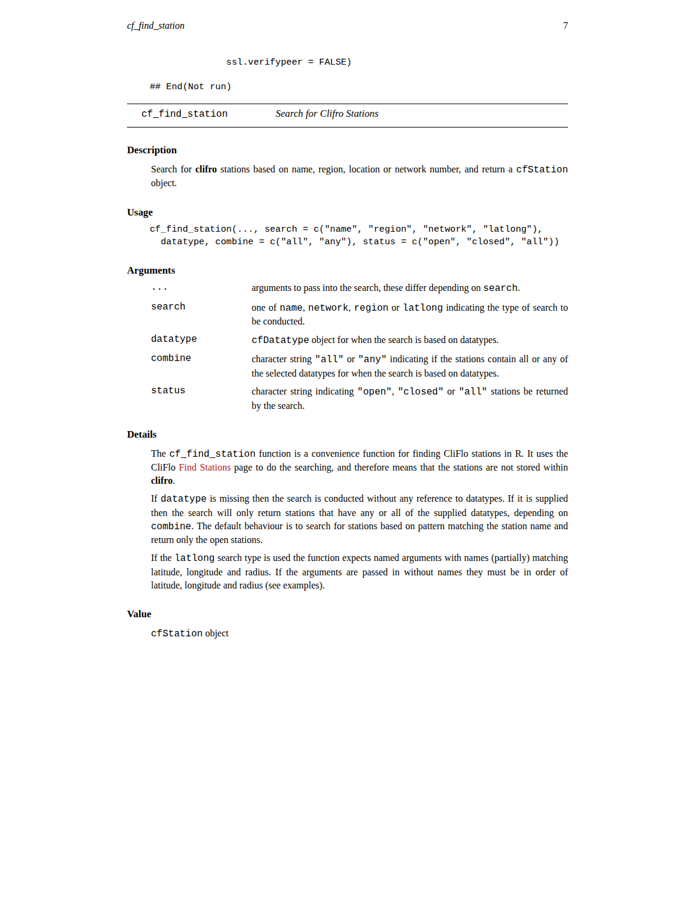cf_find_station 7
              ssl.verifypeer = FALSE)

## End(Not run)
cf_find_station Search for Clifro Stations
Description
Search for clifro stations based on name, region, location or network number, and return a cfStation object.
Usage
cf_find_station(..., search = c("name", "region", "network", "latlong"),
  datatype, combine = c("all", "any"), status = c("open", "closed", "all"))
Arguments
...
arguments to pass into the search, these differ depending on search.
search
one of name, network, region or latlong indicating the type of search to be conducted.
datatype
cfDatatype object for when the search is based on datatypes.
combine
character string "all" or "any" indicating if the stations contain all or any of the selected datatypes for when the search is based on datatypes.
status
character string indicating "open", "closed" or "all" stations be returned by the search.
Details
The cf_find_station function is a convenience function for finding CliFlo stations in R. It uses the CliFlo Find Stations page to do the searching, and therefore means that the stations are not stored within clifro.
If datatype is missing then the search is conducted without any reference to datatypes. If it is supplied then the search will only return stations that have any or all of the supplied datatypes, depending on combine. The default behaviour is to search for stations based on pattern matching the station name and return only the open stations.
If the latlong search type is used the function expects named arguments with names (partially) matching latitude, longitude and radius. If the arguments are passed in without names they must be in order of latitude, longitude and radius (see examples).
Value
cfStation object